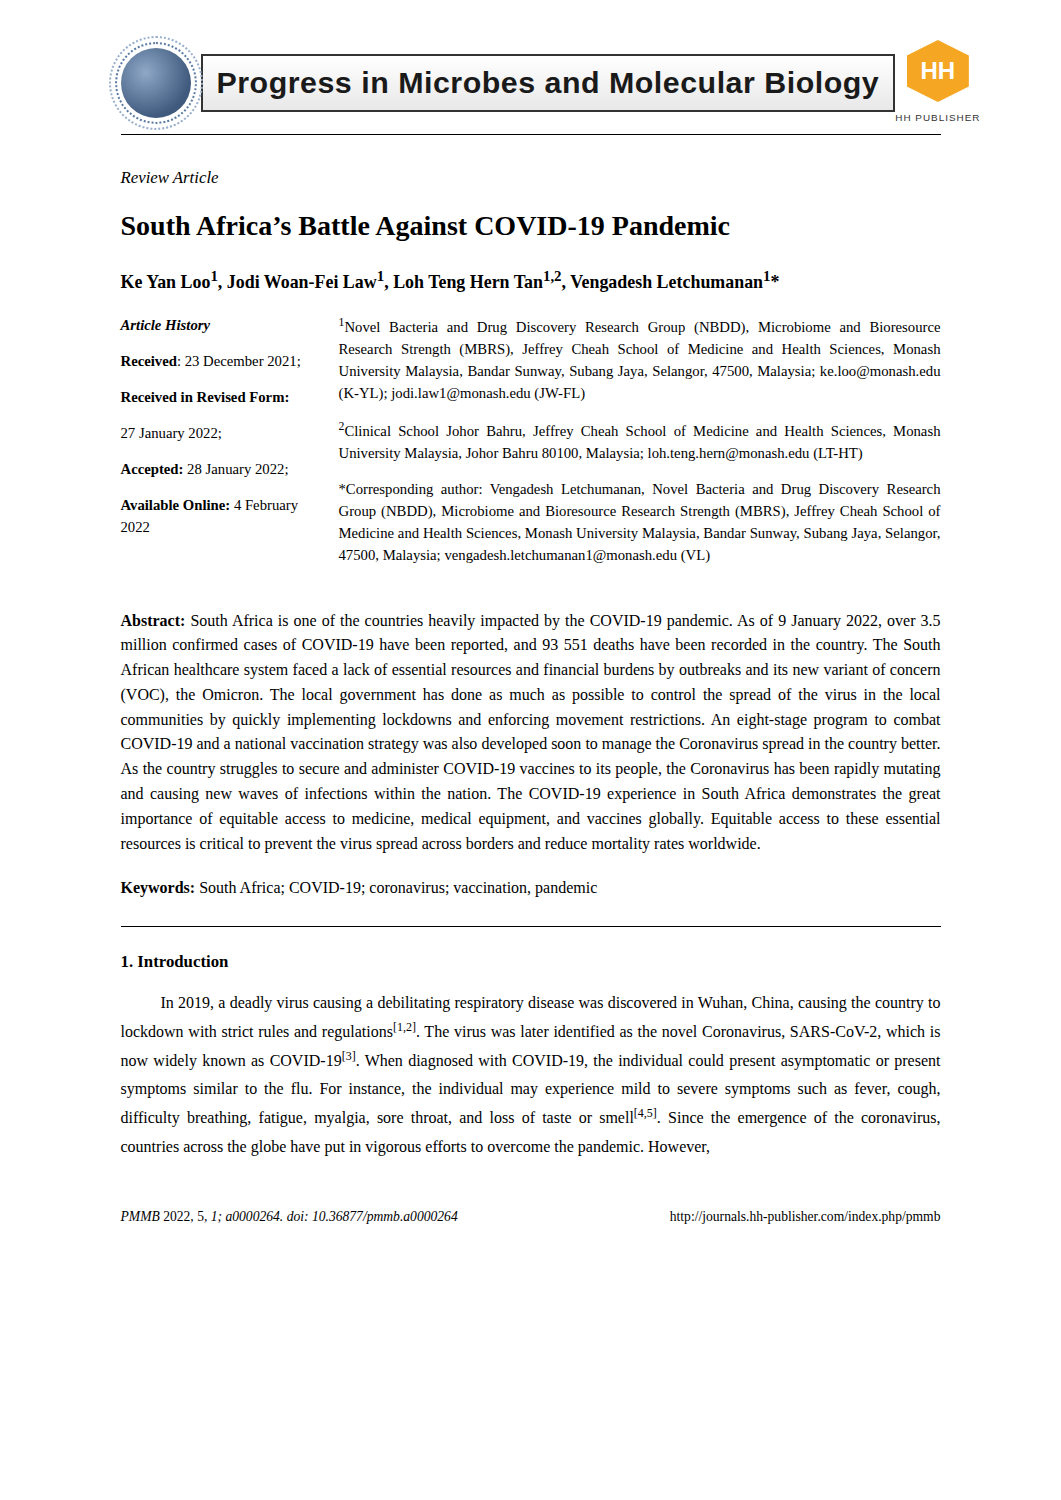Progress in Microbes and Molecular Biology
HH
HH PUBLISHER
Review Article
South Africa’s Battle Against COVID-19 Pandemic
Ke Yan Loo1, Jodi Woan-Fei Law1, Loh Teng Hern Tan1,2, Vengadesh Letchumanan1*
Article History
Received: 23 December 2021;
Received in Revised Form:
27 January 2022;
Accepted: 28 January 2022;
Available Online: 4 February 2022
1Novel Bacteria and Drug Discovery Research Group (NBDD), Microbiome and Bioresource Research Strength (MBRS), Jeffrey Cheah School of Medicine and Health Sciences, Monash University Malaysia, Bandar Sunway, Subang Jaya, Selangor, 47500, Malaysia; ke.loo@monash.edu (K-YL); jodi.law1@monash.edu (JW-FL)
2Clinical School Johor Bahru, Jeffrey Cheah School of Medicine and Health Sciences, Monash University Malaysia, Johor Bahru 80100, Malaysia; loh.teng.hern@monash.edu (LT-HT)
*Corresponding author: Vengadesh Letchumanan, Novel Bacteria and Drug Discovery Research Group (NBDD), Microbiome and Bioresource Research Strength (MBRS), Jeffrey Cheah School of Medicine and Health Sciences, Monash University Malaysia, Bandar Sunway, Subang Jaya, Selangor, 47500, Malaysia; vengadesh.letchumanan1@monash.edu (VL)
Abstract: South Africa is one of the countries heavily impacted by the COVID-19 pandemic. As of 9 January 2022, over 3.5 million confirmed cases of COVID-19 have been reported, and 93 551 deaths have been recorded in the country. The South African healthcare system faced a lack of essential resources and financial burdens by outbreaks and its new variant of concern (VOC), the Omicron. The local government has done as much as possible to control the spread of the virus in the local communities by quickly implementing lockdowns and enforcing movement restrictions. An eight-stage program to combat COVID-19 and a national vaccination strategy was also developed soon to manage the Coronavirus spread in the country better. As the country struggles to secure and administer COVID-19 vaccines to its people, the Coronavirus has been rapidly mutating and causing new waves of infections within the nation. The COVID-19 experience in South Africa demonstrates the great importance of equitable access to medicine, medical equipment, and vaccines globally. Equitable access to these essential resources is critical to prevent the virus spread across borders and reduce mortality rates worldwide.
Keywords: South Africa; COVID-19; coronavirus; vaccination, pandemic
1. Introduction
In 2019, a deadly virus causing a debilitating respiratory disease was discovered in Wuhan, China, causing the country to lockdown with strict rules and regulations[1,2]. The virus was later identified as the novel Coronavirus, SARS-CoV-2, which is now widely known as COVID-19[3]. When diagnosed with COVID-19, the individual could present asymptomatic or present symptoms similar to the flu. For instance, the individual may experience mild to severe symptoms such as fever, cough, difficulty breathing, fatigue, myalgia, sore throat, and loss of taste or smell[4,5]. Since the emergence of the coronavirus, countries across the globe have put in vigorous efforts to overcome the pandemic. However,
PMMB 2022, 5, 1; a0000264. doi: 10.36877/pmmb.a0000264
http://journals.hh-publisher.com/index.php/pmmb